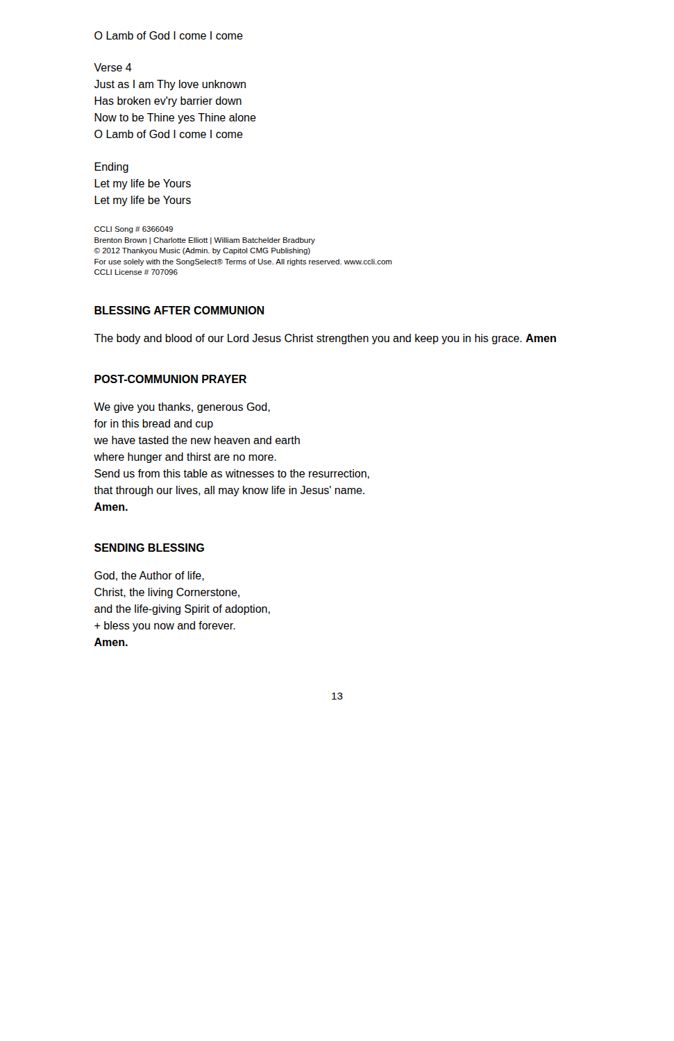O Lamb of God I come I come
Verse 4
Just as I am Thy love unknown
Has broken ev'ry barrier down
Now to be Thine yes Thine alone
O Lamb of God I come I come
Ending
Let my life be Yours
Let my life be Yours
CCLI Song # 6366049
Brenton Brown | Charlotte Elliott | William Batchelder Bradbury
© 2012 Thankyou Music (Admin. by Capitol CMG Publishing)
For use solely with the SongSelect® Terms of Use. All rights reserved. www.ccli.com
CCLI License # 707096
Blessing After Communion
The body and blood of our Lord Jesus Christ strengthen you and keep you in his grace. Amen
Post-Communion Prayer
We give you thanks, generous God,
for in this bread and cup
we have tasted the new heaven and earth
where hunger and thirst are no more.
Send us from this table as witnesses to the resurrection,
that through our lives, all may know life in Jesus' name.
Amen.
Sending Blessing
God, the Author of life,
Christ, the living Cornerstone,
and the life-giving Spirit of adoption,
+ bless you now and forever.
Amen.
13